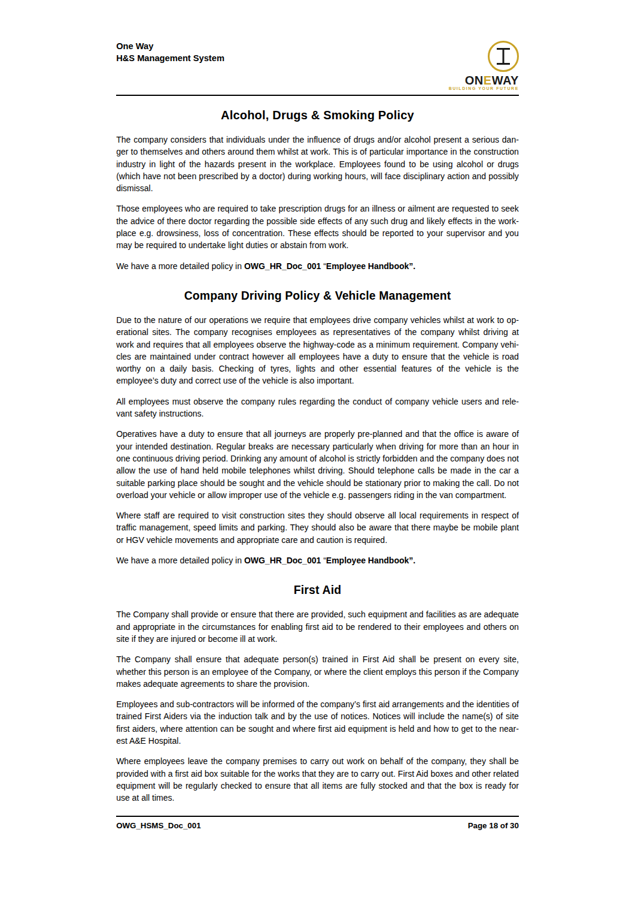One Way
H&S Management System
ONEWAY
BUILDING YOUR FUTURE
Alcohol, Drugs & Smoking Policy
The company considers that individuals under the influence of drugs and/or alcohol present a serious danger to themselves and others around them whilst at work. This is of particular importance in the construction industry in light of the hazards present in the workplace. Employees found to be using alcohol or drugs (which have not been prescribed by a doctor) during working hours, will face disciplinary action and possibly dismissal.
Those employees who are required to take prescription drugs for an illness or ailment are requested to seek the advice of there doctor regarding the possible side effects of any such drug and likely effects in the workplace e.g. drowsiness, loss of concentration. These effects should be reported to your supervisor and you may be required to undertake light duties or abstain from work.
We have a more detailed policy in OWG_HR_Doc_001 “Employee Handbook”.
Company Driving Policy & Vehicle Management
Due to the nature of our operations we require that employees drive company vehicles whilst at work to operational sites. The company recognises employees as representatives of the company whilst driving at work and requires that all employees observe the highway-code as a minimum requirement. Company vehicles are maintained under contract however all employees have a duty to ensure that the vehicle is road worthy on a daily basis. Checking of tyres, lights and other essential features of the vehicle is the employee’s duty and correct use of the vehicle is also important.
All employees must observe the company rules regarding the conduct of company vehicle users and relevant safety instructions.
Operatives have a duty to ensure that all journeys are properly pre-planned and that the office is aware of your intended destination. Regular breaks are necessary particularly when driving for more than an hour in one continuous driving period. Drinking any amount of alcohol is strictly forbidden and the company does not allow the use of hand held mobile telephones whilst driving. Should telephone calls be made in the car a suitable parking place should be sought and the vehicle should be stationary prior to making the call. Do not overload your vehicle or allow improper use of the vehicle e.g. passengers riding in the van compartment.
Where staff are required to visit construction sites they should observe all local requirements in respect of traffic management, speed limits and parking. They should also be aware that there maybe be mobile plant or HGV vehicle movements and appropriate care and caution is required.
We have a more detailed policy in OWG_HR_Doc_001 “Employee Handbook”.
First Aid
The Company shall provide or ensure that there are provided, such equipment and facilities as are adequate and appropriate in the circumstances for enabling first aid to be rendered to their employees and others on site if they are injured or become ill at work.
The Company shall ensure that adequate person(s) trained in First Aid shall be present on every site, whether this person is an employee of the Company, or where the client employs this person if the Company makes adequate agreements to share the provision.
Employees and sub-contractors will be informed of the company’s first aid arrangements and the identities of trained First Aiders via the induction talk and by the use of notices. Notices will include the name(s) of site first aiders, where attention can be sought and where first aid equipment is held and how to get to the nearest A&E Hospital.
Where employees leave the company premises to carry out work on behalf of the company, they shall be provided with a first aid box suitable for the works that they are to carry out. First Aid boxes and other related equipment will be regularly checked to ensure that all items are fully stocked and that the box is ready for use at all times.
OWG_HSMS_Doc_001 Page 18 of 30